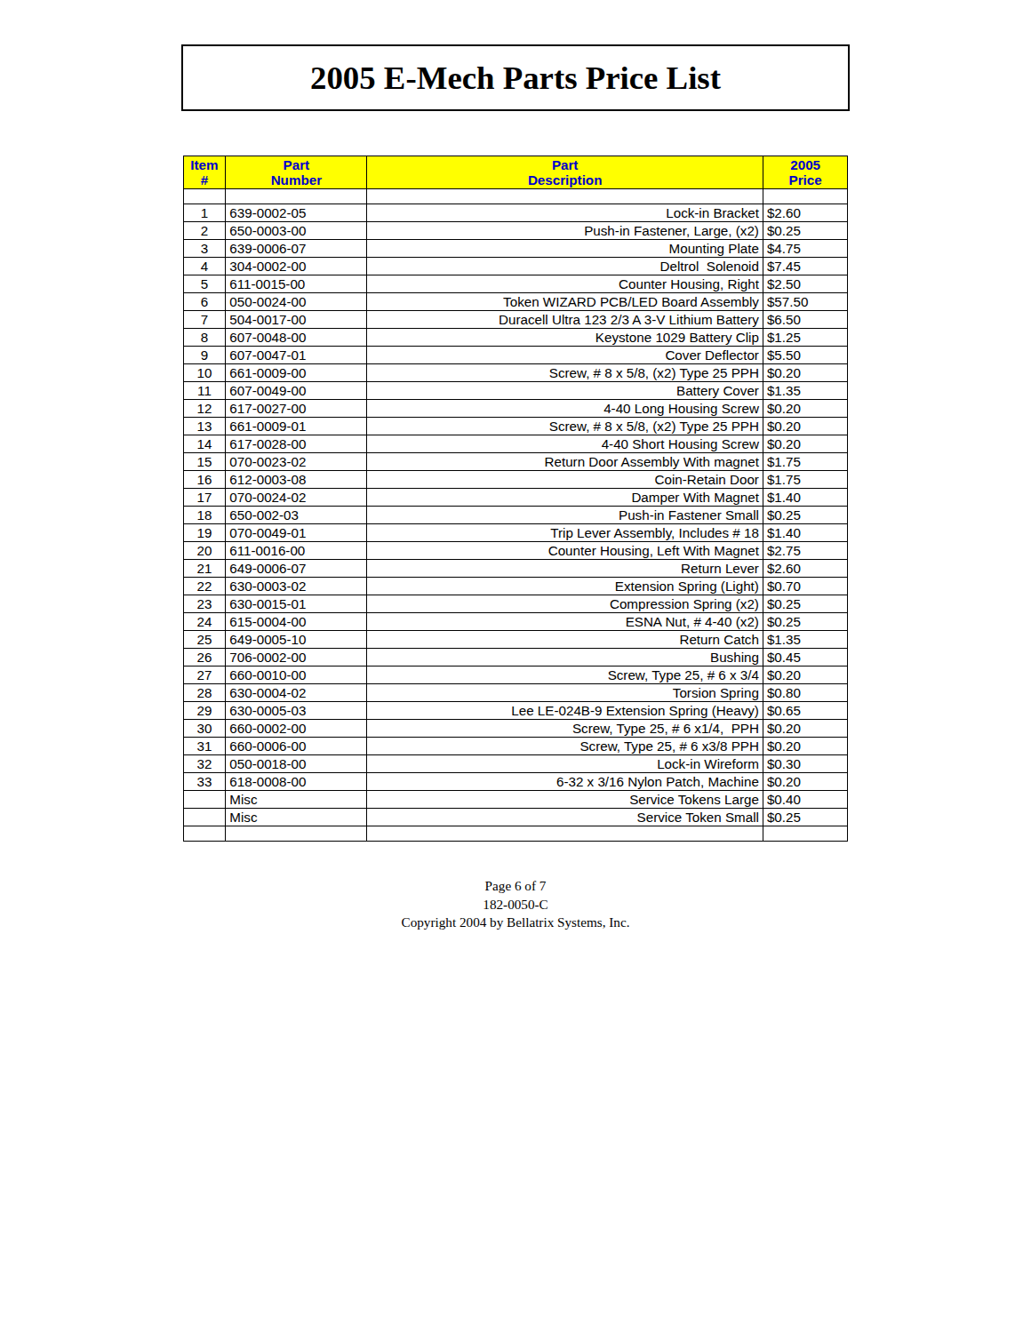2005 E-Mech Parts Price List
| Item # | Part Number | Part Description | 2005 Price |
| --- | --- | --- | --- |
| 1 | 639-0002-05 | Lock-in Bracket | $2.60 |
| 2 | 650-0003-00 | Push-in Fastener, Large, (x2) | $0.25 |
| 3 | 639-0006-07 | Mounting Plate | $4.75 |
| 4 | 304-0002-00 | Deltrol Solenoid | $7.45 |
| 5 | 611-0015-00 | Counter Housing, Right | $2.50 |
| 6 | 050-0024-00 | Token WIZARD PCB/LED Board Assembly | $57.50 |
| 7 | 504-0017-00 | Duracell Ultra 123 2/3 A 3-V Lithium Battery | $6.50 |
| 8 | 607-0048-00 | Keystone 1029 Battery Clip | $1.25 |
| 9 | 607-0047-01 | Cover Deflector | $5.50 |
| 10 | 661-0009-00 | Screw, # 8 x 5/8, (x2) Type 25 PPH | $0.20 |
| 11 | 607-0049-00 | Battery Cover | $1.35 |
| 12 | 617-0027-00 | 4-40 Long Housing Screw | $0.20 |
| 13 | 661-0009-01 | Screw, # 8 x 5/8, (x2) Type 25 PPH | $0.20 |
| 14 | 617-0028-00 | 4-40 Short Housing Screw | $0.20 |
| 15 | 070-0023-02 | Return Door Assembly With magnet | $1.75 |
| 16 | 612-0003-08 | Coin-Retain Door | $1.75 |
| 17 | 070-0024-02 | Damper With Magnet | $1.40 |
| 18 | 650-002-03 | Push-in Fastener Small | $0.25 |
| 19 | 070-0049-01 | Trip Lever Assembly, Includes # 18 | $1.40 |
| 20 | 611-0016-00 | Counter Housing, Left With Magnet | $2.75 |
| 21 | 649-0006-07 | Return Lever | $2.60 |
| 22 | 630-0003-02 | Extension Spring (Light) | $0.70 |
| 23 | 630-0015-01 | Compression Spring (x2) | $0.25 |
| 24 | 615-0004-00 | ESNA Nut, # 4-40 (x2) | $0.25 |
| 25 | 649-0005-10 | Return Catch | $1.35 |
| 26 | 706-0002-00 | Bushing | $0.45 |
| 27 | 660-0010-00 | Screw, Type 25, # 6 x 3/4 | $0.20 |
| 28 | 630-0004-02 | Torsion Spring | $0.80 |
| 29 | 630-0005-03 | Lee LE-024B-9 Extension Spring (Heavy) | $0.65 |
| 30 | 660-0002-00 | Screw, Type 25, # 6 x1/4, PPH | $0.20 |
| 31 | 660-0006-00 | Screw, Type 25, # 6 x3/8 PPH | $0.20 |
| 32 | 050-0018-00 | Lock-in Wireform | $0.30 |
| 33 | 618-0008-00 | 6-32 x 3/16 Nylon Patch, Machine | $0.20 |
| | Misc | Service Tokens Large | $0.40 |
| | Misc | Service Token Small | $0.25 |
Page 6 of 7
182-0050-C
Copyright 2004 by Bellatrix Systems, Inc.